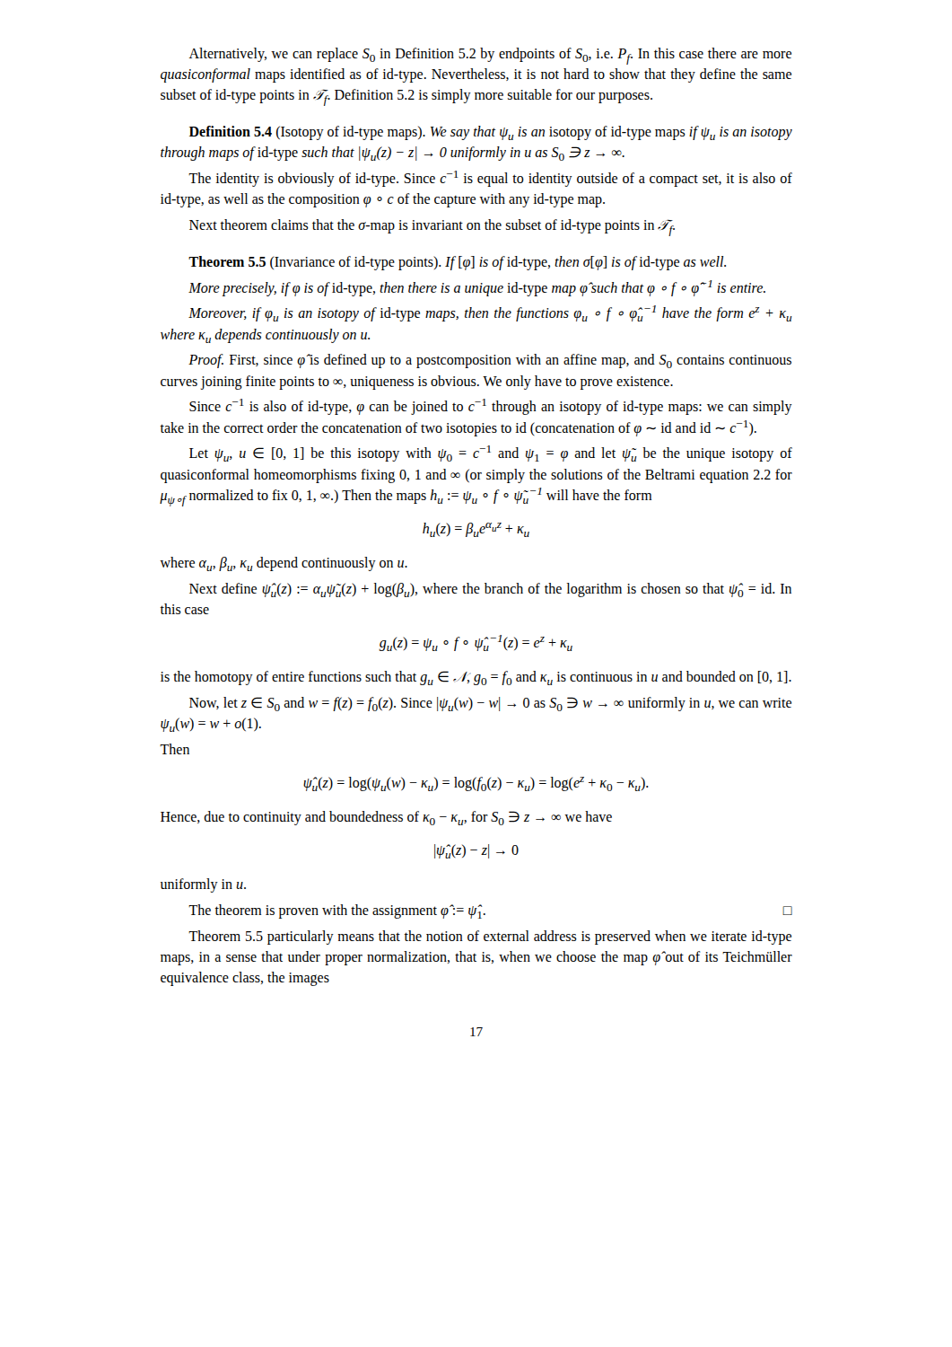Alternatively, we can replace S0 in Definition 5.2 by endpoints of S0, i.e. Pf. In this case there are more quasiconformal maps identified as of id-type. Nevertheless, it is not hard to show that they define the same subset of id-type points in 𝒯f. Definition 5.2 is simply more suitable for our purposes.
Definition 5.4 (Isotopy of id-type maps). We say that ψu is an isotopy of id-type maps if ψu is an isotopy through maps of id-type such that |ψu(z) − z| → 0 uniformly in u as S0 ∋ z → ∞.
The identity is obviously of id-type. Since c−1 is equal to identity outside of a compact set, it is also of id-type, as well as the composition φ ∘ c of the capture with any id-type map.
Next theorem claims that the σ-map is invariant on the subset of id-type points in 𝒯f.
Theorem 5.5 (Invariance of id-type points). If [φ] is of id-type, then σ[φ] is of id-type as well.
More precisely, if φ is of id-type, then there is a unique id-type map φ̂ such that φ ∘ f ∘ φ̂−1 is entire.
Moreover, if φu is an isotopy of id-type maps, then the functions φu ∘ f ∘ φ̂u−1 have the form ez + κu where κu depends continuously on u.
Proof. First, since φ̂ is defined up to a postcomposition with an affine map, and S0 contains continuous curves joining finite points to ∞, uniqueness is obvious. We only have to prove existence.
Since c−1 is also of id-type, φ can be joined to c−1 through an isotopy of id-type maps: we can simply take in the correct order the concatenation of two isotopies to id (concatenation of φ ∼ id and id ∼ c−1).
Let ψu, u ∈ [0, 1] be this isotopy with ψ0 = c−1 and ψ1 = φ and let ψ̃u be the unique isotopy of quasiconformal homeomorphisms fixing 0, 1 and ∞ (or simply the solutions of the Beltrami equation 2.2 for μψ∘f normalized to fix 0, 1, ∞.) Then the maps hu := ψu ∘ f ∘ ψ̃u−1 will have the form
hu(z) = βueαuz + κu
where αu, βu, κu depend continuously on u.
Next define ψ̂u(z) := αuψ̃u(z) + log(βu), where the branch of the logarithm is chosen so that ψ̂0 = id. In this case
gu(z) = ψu ∘ f ∘ ψ̂u−1(z) = ez + κu
is the homotopy of entire functions such that gu ∈ 𝒩, g0 = f0 and κu is continuous in u and bounded on [0, 1].
Now, let z ∈ S0 and w = f(z) = f0(z). Since |ψu(w) − w| → 0 as S0 ∋ w → ∞ uniformly in u, we can write ψu(w) = w + o(1).
Then
ψ̂u(z) = log(ψu(w) − κu) = log(f0(z) − κu) = log(ez + κ0 − κu).
Hence, due to continuity and boundedness of κ0 − κu, for S0 ∋ z → ∞ we have
|ψ̂u(z) − z| → 0
uniformly in u.
The theorem is proven with the assignment φ̂ := ψ̂1. □
Theorem 5.5 particularly means that the notion of external address is preserved when we iterate id-type maps, in a sense that under proper normalization, that is, when we choose the map φ̂ out of its Teichmüller equivalence class, the images
17